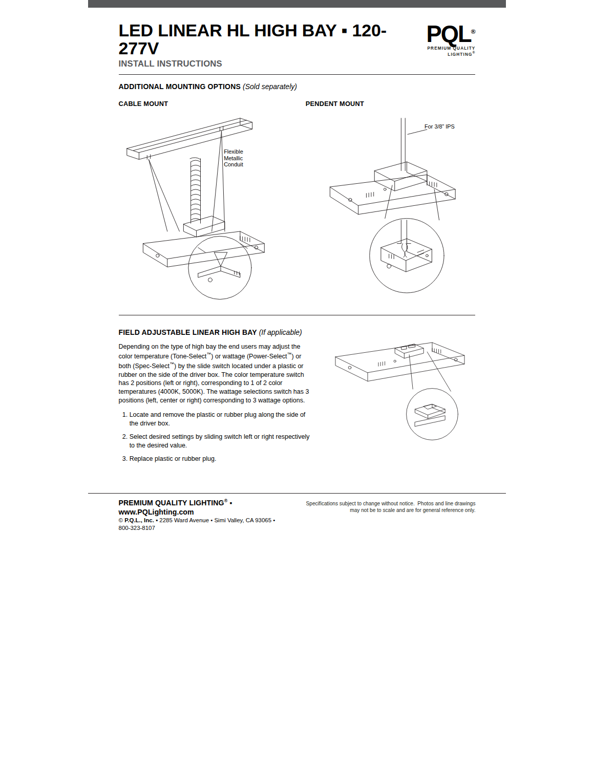LED Linear HL High Bay ▪ 120- 277V
Install Instructions
PQL®
PREMIUM QUALITY LIGHTING®
Additional Mounting Options (Sold separately)
Cable Mount
Flexible
Metallic
Conduit
Pendent Mount
For 3/8” IPS
Field Adjustable Linear High Bay (If applicable)
Depending on the type of high bay the end users may adjust the color temperature (Tone-Select™) or wattage (Power-Select™) or both (Spec-Select™) by the slide switch located under a plastic or rubber on the side of the driver box. The color temperature switch has 2 positions (left or right), corresponding to 1 of 2 color temperatures (4000K, 5000K). The wattage selections switch has 3 positions (left, center or right) corresponding to 3 wattage options.
Locate and remove the plastic or rubber plug along the side of the driver box.
Select desired settings by sliding switch left or right respectively to the desired value.
Replace plastic or rubber plug.
PREMIUM QUALITY LIGHTING® ▪ www.PQLighting.com
© P.Q.L., Inc. ▪ 2285 Ward Avenue • Simi Valley, CA 93065 • 800-323-8107
Specifications subject to change without notice. Photos and line drawings may not be to scale and are for general reference only.